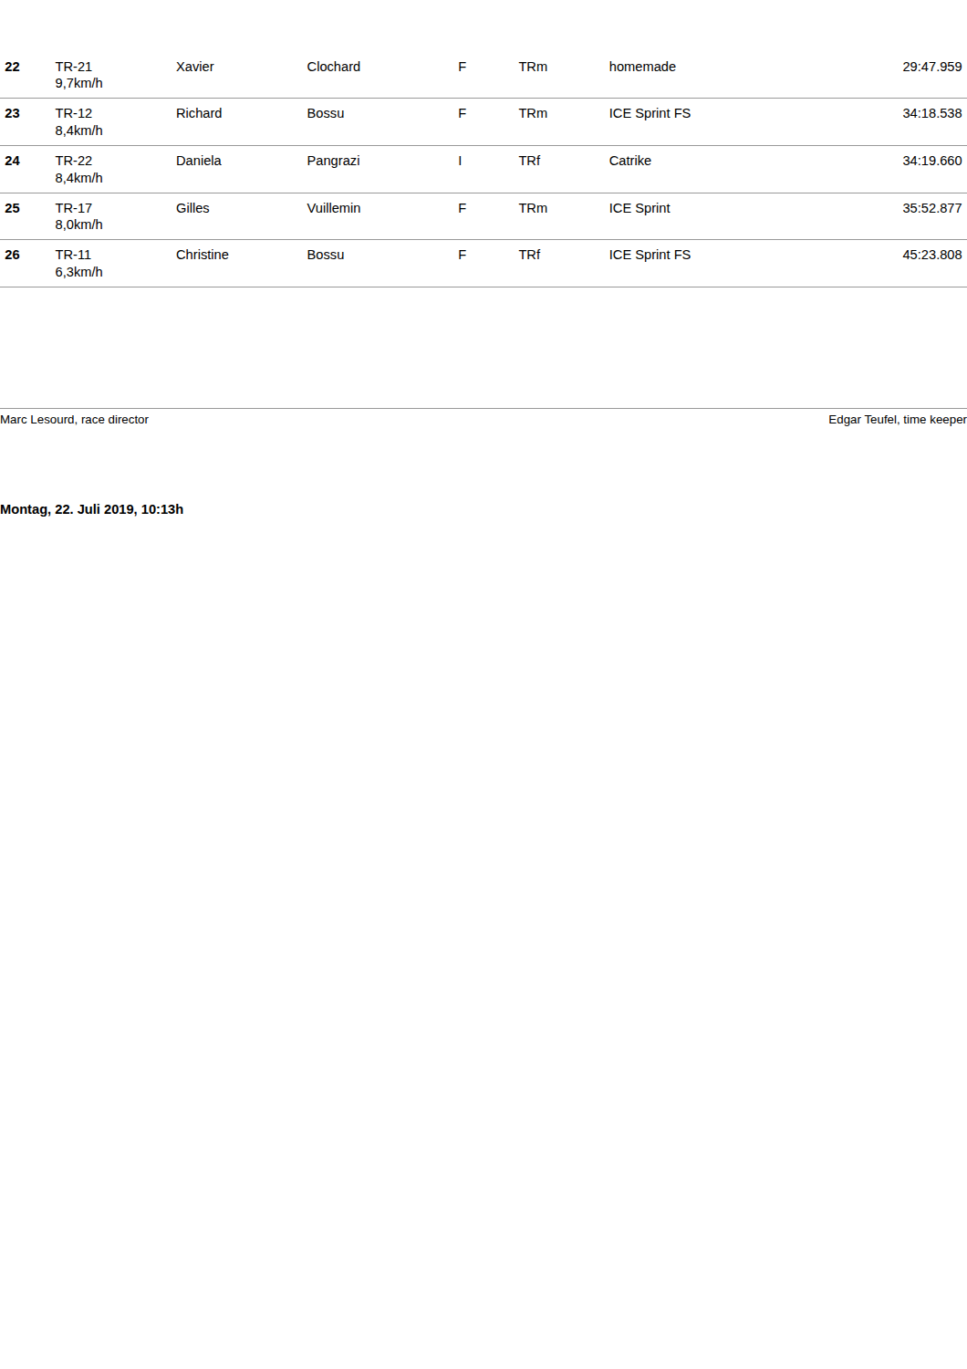| 22 | TR-21 9,7km/h | Xavier | Clochard | F | TRm | homemade | 29:47.959 |
| 23 | TR-12 8,4km/h | Richard | Bossu | F | TRm | ICE Sprint FS | 34:18.538 |
| 24 | TR-22 8,4km/h | Daniela | Pangrazi | I | TRf | Catrike | 34:19.660 |
| 25 | TR-17 8,0km/h | Gilles | Vuillemin | F | TRm | ICE Sprint | 35:52.877 |
| 26 | TR-11 6,3km/h | Christine | Bossu | F | TRf | ICE Sprint FS | 45:23.808 |
Marc Lesourd, race director Edgar Teufel, time keeper
Montag, 22. Juli 2019, 10:13h